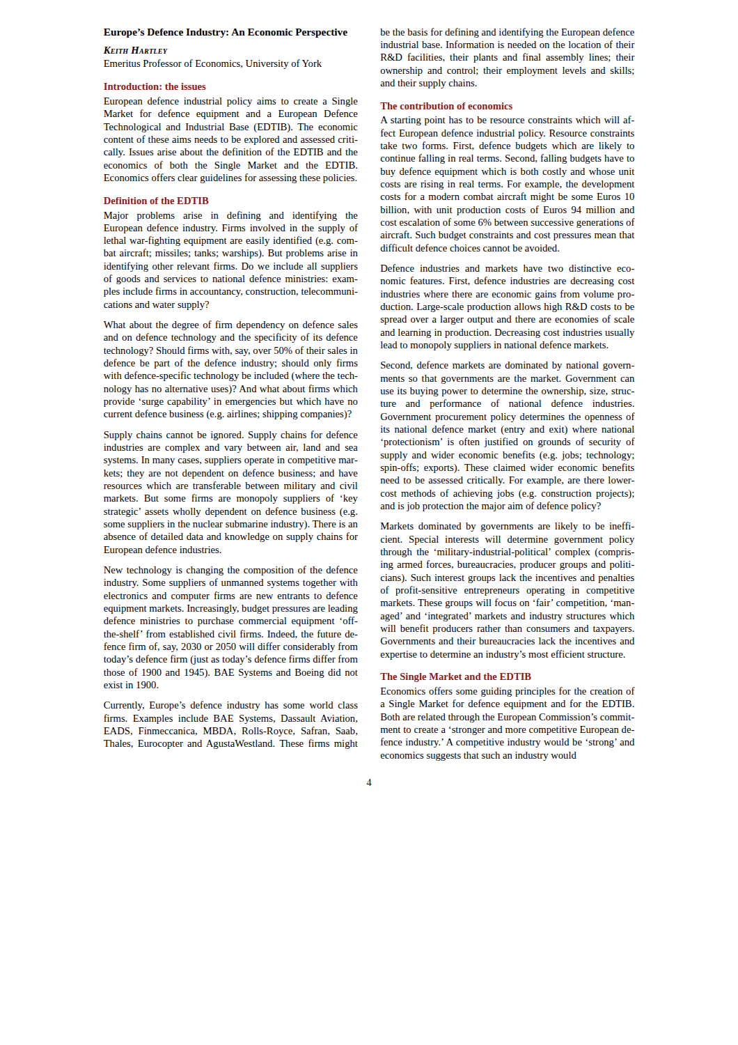Europe’s Defence Industry: An Economic Perspective
Keith Hartley
Emeritus Professor of Economics, University of York
Introduction: the issues
European defence industrial policy aims to create a Single Market for defence equipment and a European Defence Technological and Industrial Base (EDTIB). The economic content of these aims needs to be explored and assessed critically. Issues arise about the definition of the EDTIB and the economics of both the Single Market and the EDTIB. Economics offers clear guidelines for assessing these policies.
Definition of the EDTIB
Major problems arise in defining and identifying the European defence industry. Firms involved in the supply of lethal war-fighting equipment are easily identified (e.g. combat aircraft; missiles; tanks; warships). But problems arise in identifying other relevant firms. Do we include all suppliers of goods and services to national defence ministries: examples include firms in accountancy, construction, telecommunications and water supply?
What about the degree of firm dependency on defence sales and on defence technology and the specificity of its defence technology? Should firms with, say, over 50% of their sales in defence be part of the defence industry; should only firms with defence-specific technology be included (where the technology has no alternative uses)? And what about firms which provide ‘surge capability’ in emergencies but which have no current defence business (e.g. airlines; shipping companies)?
Supply chains cannot be ignored. Supply chains for defence industries are complex and vary between air, land and sea systems. In many cases, suppliers operate in competitive markets; they are not dependent on defence business; and have resources which are transferable between military and civil markets. But some firms are monopoly suppliers of ‘key strategic’ assets wholly dependent on defence business (e.g. some suppliers in the nuclear submarine industry). There is an absence of detailed data and knowledge on supply chains for European defence industries.
New technology is changing the composition of the defence industry. Some suppliers of unmanned systems together with electronics and computer firms are new entrants to defence equipment markets. Increasingly, budget pressures are leading defence ministries to purchase commercial equipment ‘off-the-shelf’ from established civil firms. Indeed, the future defence firm of, say, 2030 or 2050 will differ considerably from today’s defence firm (just as today’s defence firms differ from those of 1900 and 1945). BAE Systems and Boeing did not exist in 1900.
Currently, Europe’s defence industry has some world class firms. Examples include BAE Systems, Dassault Aviation, EADS, Finmeccanica, MBDA, Rolls-Royce, Safran, Saab, Thales, Eurocopter and AgustaWestland. These firms might be the basis for defining and identifying the European defence industrial base. Information is needed on the location of their R&D facilities, their plants and final assembly lines; their ownership and control; their employment levels and skills; and their supply chains.
The contribution of economics
A starting point has to be resource constraints which will affect European defence industrial policy. Resource constraints take two forms. First, defence budgets which are likely to continue falling in real terms. Second, falling budgets have to buy defence equipment which is both costly and whose unit costs are rising in real terms. For example, the development costs for a modern combat aircraft might be some Euros 10 billion, with unit production costs of Euros 94 million and cost escalation of some 6% between successive generations of aircraft. Such budget constraints and cost pressures mean that difficult defence choices cannot be avoided.
Defence industries and markets have two distinctive economic features. First, defence industries are decreasing cost industries where there are economic gains from volume production. Large-scale production allows high R&D costs to be spread over a larger output and there are economies of scale and learning in production. Decreasing cost industries usually lead to monopoly suppliers in national defence markets.
Second, defence markets are dominated by national governments so that governments are the market. Government can use its buying power to determine the ownership, size, structure and performance of national defence industries. Government procurement policy determines the openness of its national defence market (entry and exit) where national ‘protectionism’ is often justified on grounds of security of supply and wider economic benefits (e.g. jobs; technology; spin-offs; exports). These claimed wider economic benefits need to be assessed critically. For example, are there lower-cost methods of achieving jobs (e.g. construction projects); and is job protection the major aim of defence policy?
Markets dominated by governments are likely to be inefficient. Special interests will determine government policy through the ‘military-industrial-political’ complex (comprising armed forces, bureaucracies, producer groups and politicians). Such interest groups lack the incentives and penalties of profit-sensitive entrepreneurs operating in competitive markets. These groups will focus on ‘fair’ competition, ‘managed’ and ‘integrated’ markets and industry structures which will benefit producers rather than consumers and taxpayers. Governments and their bureaucracies lack the incentives and expertise to determine an industry’s most efficient structure.
The Single Market and the EDTIB
Economics offers some guiding principles for the creation of a Single Market for defence equipment and for the EDTIB. Both are related through the European Commission’s commitment to create a ‘stronger and more competitive European defence industry.’ A competitive industry would be ‘strong’ and economics suggests that such an industry would
4